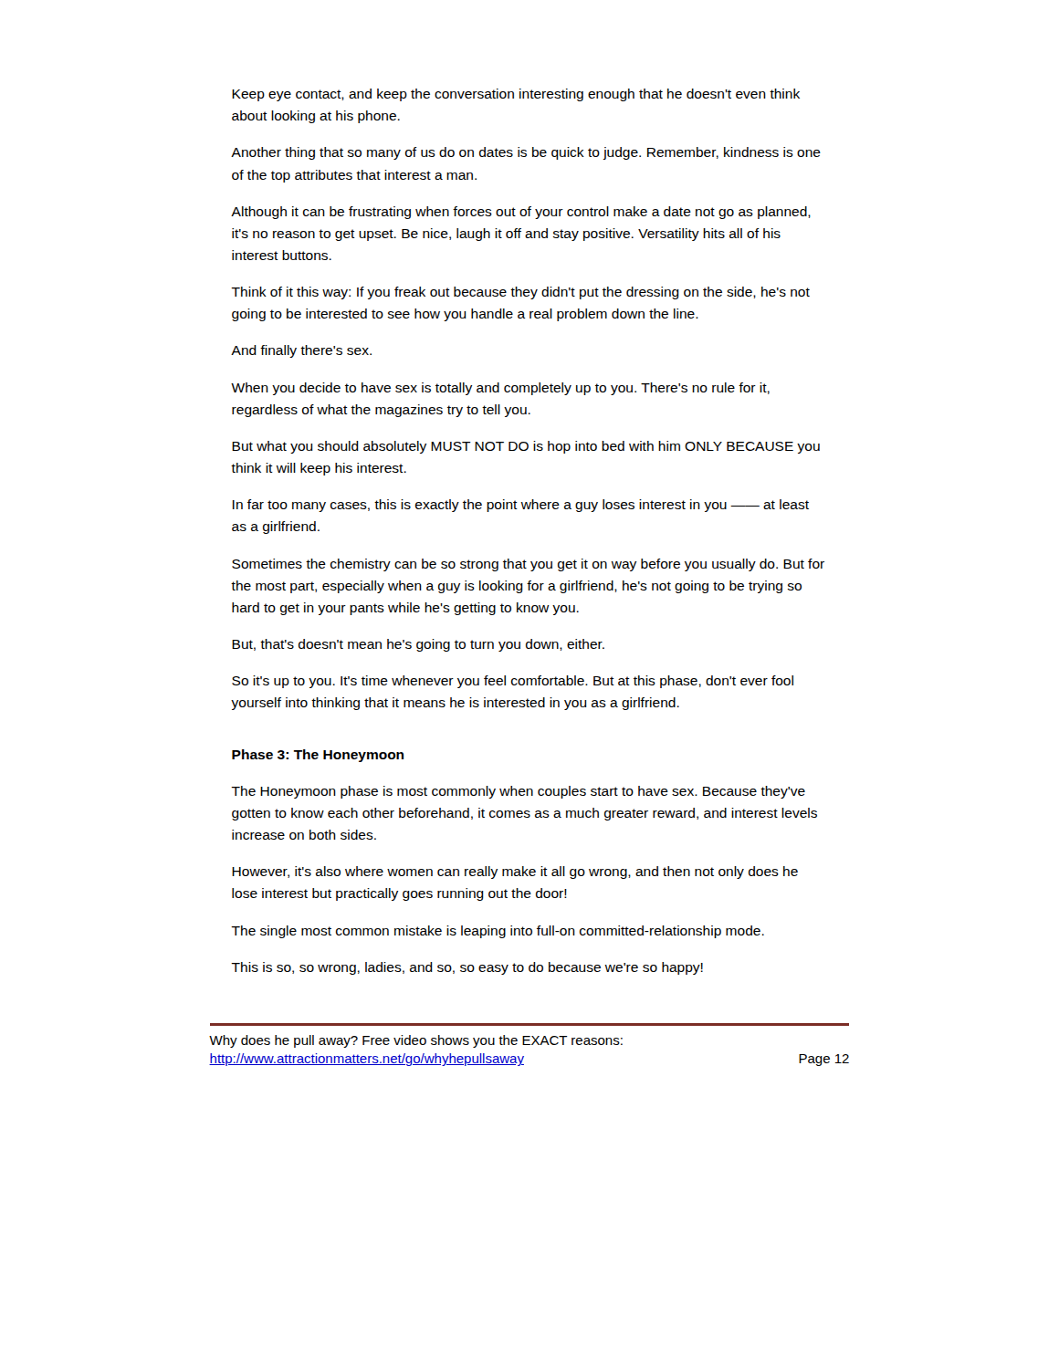Keep eye contact, and keep the conversation interesting enough that he doesn't even think about looking at his phone.
Another thing that so many of us do on dates is be quick to judge. Remember, kindness is one of the top attributes that interest a man.
Although it can be frustrating when forces out of your control make a date not go as planned, it's no reason to get upset. Be nice, laugh it off and stay positive. Versatility hits all of his interest buttons.
Think of it this way: If you freak out because they didn't put the dressing on the side, he's not going to be interested to see how you handle a real problem down the line.
And finally there's sex.
When you decide to have sex is totally and completely up to you. There's no rule for it, regardless of what the magazines try to tell you.
But what you should absolutely MUST NOT DO is hop into bed with him ONLY BECAUSE you think it will keep his interest.
In far too many cases, this is exactly the point where a guy loses interest in you —— at least as a girlfriend.
Sometimes the chemistry can be so strong that you get it on way before you usually do. But for the most part, especially when a guy is looking for a girlfriend, he's not going to be trying so hard to get in your pants while he's getting to know you.
But, that's doesn't mean he's going to turn you down, either.
So it's up to you. It's time whenever you feel comfortable. But at this phase, don't ever fool yourself into thinking that it means he is interested in you as a girlfriend.
Phase 3: The Honeymoon
The Honeymoon phase is most commonly when couples start to have sex. Because they've gotten to know each other beforehand, it comes as a much greater reward, and interest levels increase on both sides.
However, it's also where women can really make it all go wrong, and then not only does he lose interest but practically goes running out the door!
The single most common mistake is leaping into full-on committed-relationship mode.
This is so, so wrong, ladies, and so, so easy to do because we're so happy!
Why does he pull away? Free video shows you the EXACT reasons:
http://www.attractionmatters.net/go/whyhepullsaway
Page 12